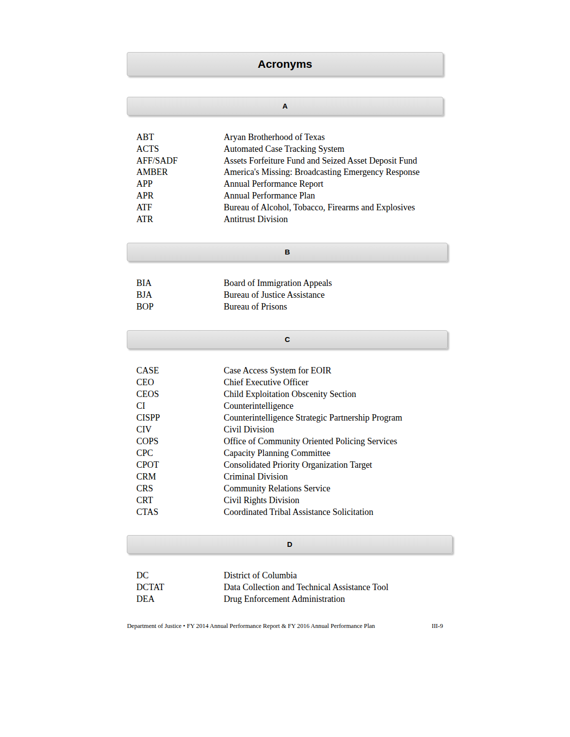Acronyms
A
| ABT | Aryan Brotherhood of Texas |
| ACTS | Automated Case Tracking System |
| AFF/SADF | Assets Forfeiture Fund and Seized Asset Deposit Fund |
| AMBER | America's Missing: Broadcasting Emergency Response |
| APP | Annual Performance Report |
| APR | Annual Performance Plan |
| ATF | Bureau of Alcohol, Tobacco, Firearms and Explosives |
| ATR | Antitrust Division |
B
| BIA | Board of Immigration Appeals |
| BJA | Bureau of Justice Assistance |
| BOP | Bureau of Prisons |
C
| CASE | Case Access System for EOIR |
| CEO | Chief Executive Officer |
| CEOS | Child Exploitation Obscenity Section |
| CI | Counterintelligence |
| CISPP | Counterintelligence Strategic Partnership Program |
| CIV | Civil Division |
| COPS | Office of Community Oriented Policing Services |
| CPC | Capacity Planning Committee |
| CPOT | Consolidated Priority Organization Target |
| CRM | Criminal Division |
| CRS | Community Relations Service |
| CRT | Civil Rights Division |
| CTAS | Coordinated Tribal Assistance Solicitation |
D
| DC | District of Columbia |
| DCTAT | Data Collection and Technical Assistance Tool |
| DEA | Drug Enforcement Administration |
Department of Justice • FY 2014 Annual Performance Report & FY 2016 Annual Performance Plan
III-9